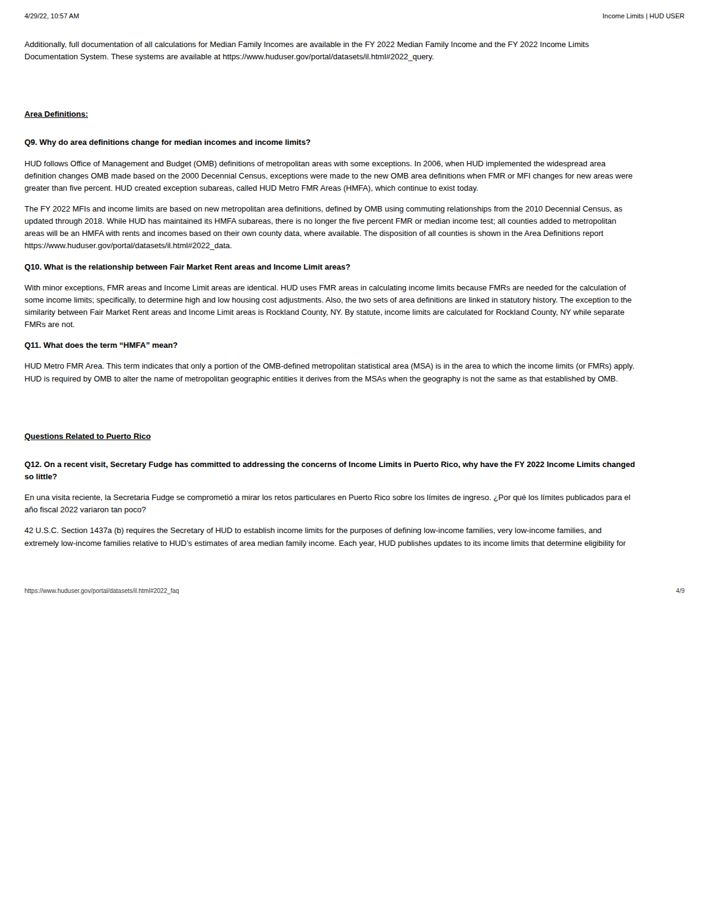4/29/22, 10:57 AM Income Limits | HUD USER
Additionally, full documentation of all calculations for Median Family Incomes are available in the FY 2022 Median Family Income and the FY 2022 Income Limits Documentation System. These systems are available at https://www.huduser.gov/portal/datasets/il.html#2022_query.
Area Definitions:
Q9. Why do area definitions change for median incomes and income limits?
HUD follows Office of Management and Budget (OMB) definitions of metropolitan areas with some exceptions. In 2006, when HUD implemented the widespread area definition changes OMB made based on the 2000 Decennial Census, exceptions were made to the new OMB area definitions when FMR or MFI changes for new areas were greater than five percent. HUD created exception subareas, called HUD Metro FMR Areas (HMFA), which continue to exist today.
The FY 2022 MFIs and income limits are based on new metropolitan area definitions, defined by OMB using commuting relationships from the 2010 Decennial Census, as updated through 2018. While HUD has maintained its HMFA subareas, there is no longer the five percent FMR or median income test; all counties added to metropolitan areas will be an HMFA with rents and incomes based on their own county data, where available. The disposition of all counties is shown in the Area Definitions report https://www.huduser.gov/portal/datasets/il.html#2022_data.
Q10. What is the relationship between Fair Market Rent areas and Income Limit areas?
With minor exceptions, FMR areas and Income Limit areas are identical. HUD uses FMR areas in calculating income limits because FMRs are needed for the calculation of some income limits; specifically, to determine high and low housing cost adjustments. Also, the two sets of area definitions are linked in statutory history. The exception to the similarity between Fair Market Rent areas and Income Limit areas is Rockland County, NY. By statute, income limits are calculated for Rockland County, NY while separate FMRs are not.
Q11. What does the term “HMFA” mean?
HUD Metro FMR Area. This term indicates that only a portion of the OMB-defined metropolitan statistical area (MSA) is in the area to which the income limits (or FMRs) apply. HUD is required by OMB to alter the name of metropolitan geographic entities it derives from the MSAs when the geography is not the same as that established by OMB.
Questions Related to Puerto Rico
Q12. On a recent visit, Secretary Fudge has committed to addressing the concerns of Income Limits in Puerto Rico, why have the FY 2022 Income Limits changed so little?
En una visita reciente, la Secretaria Fudge se comprometió a mirar los retos particulares en Puerto Rico sobre los límites de ingreso. ¿Por qué los límites publicados para el año fiscal 2022 variaron tan poco?
42 U.S.C. Section 1437a (b) requires the Secretary of HUD to establish income limits for the purposes of defining low-income families, very low-income families, and extremely low-income families relative to HUD’s estimates of area median family income. Each year, HUD publishes updates to its income limits that determine eligibility for
https://www.huduser.gov/portal/datasets/il.html#2022_faq 4/9